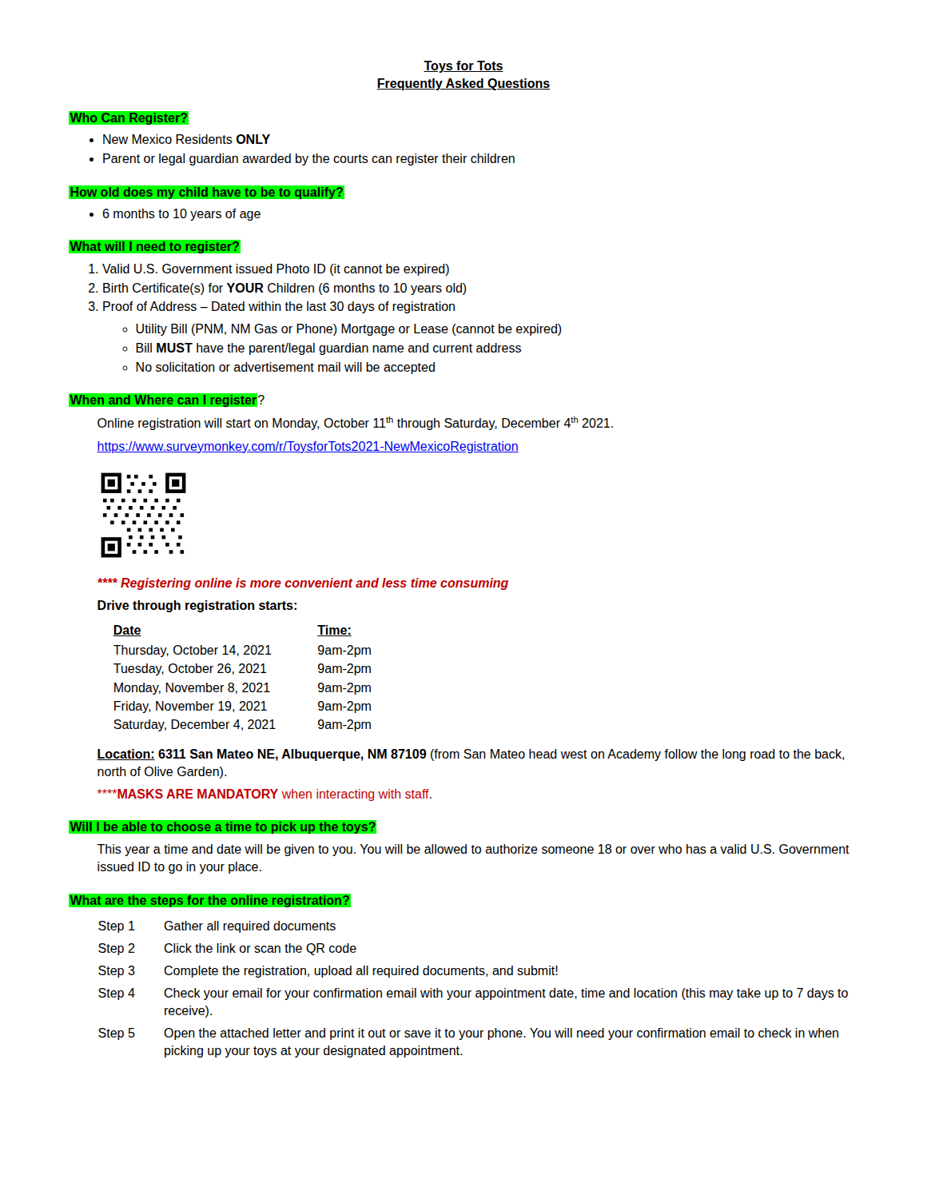Toys for Tots
Frequently Asked Questions
Who Can Register?
New Mexico Residents ONLY
Parent or legal guardian awarded by the courts can register their children
How old does my child have to be to qualify?
6 months to 10 years of age
What will I need to register?
Valid U.S. Government issued Photo ID (it cannot be expired)
Birth Certificate(s) for YOUR Children (6 months to 10 years old)
Proof of Address – Dated within the last 30 days of registration
Utility Bill (PNM, NM Gas or Phone) Mortgage or Lease (cannot be expired)
Bill MUST have the parent/legal guardian name and current address
No solicitation or advertisement mail will be accepted
When and Where can I register
?
Online registration will start on Monday, October 11th through Saturday, December 4th 2021.
https://www.surveymonkey.com/r/ToysforTots2021-NewMexicoRegistration
**** Registering online is more convenient and less time consuming
Drive through registration starts:
| Date | Time: |
| --- | --- |
| Thursday, October 14, 2021 | 9am-2pm |
| Tuesday, October 26, 2021 | 9am-2pm |
| Monday, November 8, 2021 | 9am-2pm |
| Friday, November 19, 2021 | 9am-2pm |
| Saturday, December 4, 2021 | 9am-2pm |
Location: 6311 San Mateo NE, Albuquerque, NM 87109 (from San Mateo head west on Academy follow the long road to the back, north of Olive Garden).
****MASKS ARE MANDATORY when interacting with staff.
Will I be able to choose a time to pick up the toys?
This year a time and date will be given to you. You will be allowed to authorize someone 18 or over who has a valid U.S. Government issued ID to go in your place.
What are the steps for the online registration?
| Step 1 | Gather all required documents |
| Step 2 | Click the link or scan the QR code |
| Step 3 | Complete the registration, upload all required documents, and submit! |
| Step 4 | Check your email for your confirmation email with your appointment date, time and location (this may take up to 7 days to receive). |
| Step 5 | Open the attached letter and print it out or save it to your phone. You will need your confirmation email to check in when picking up your toys at your designated appointment. |